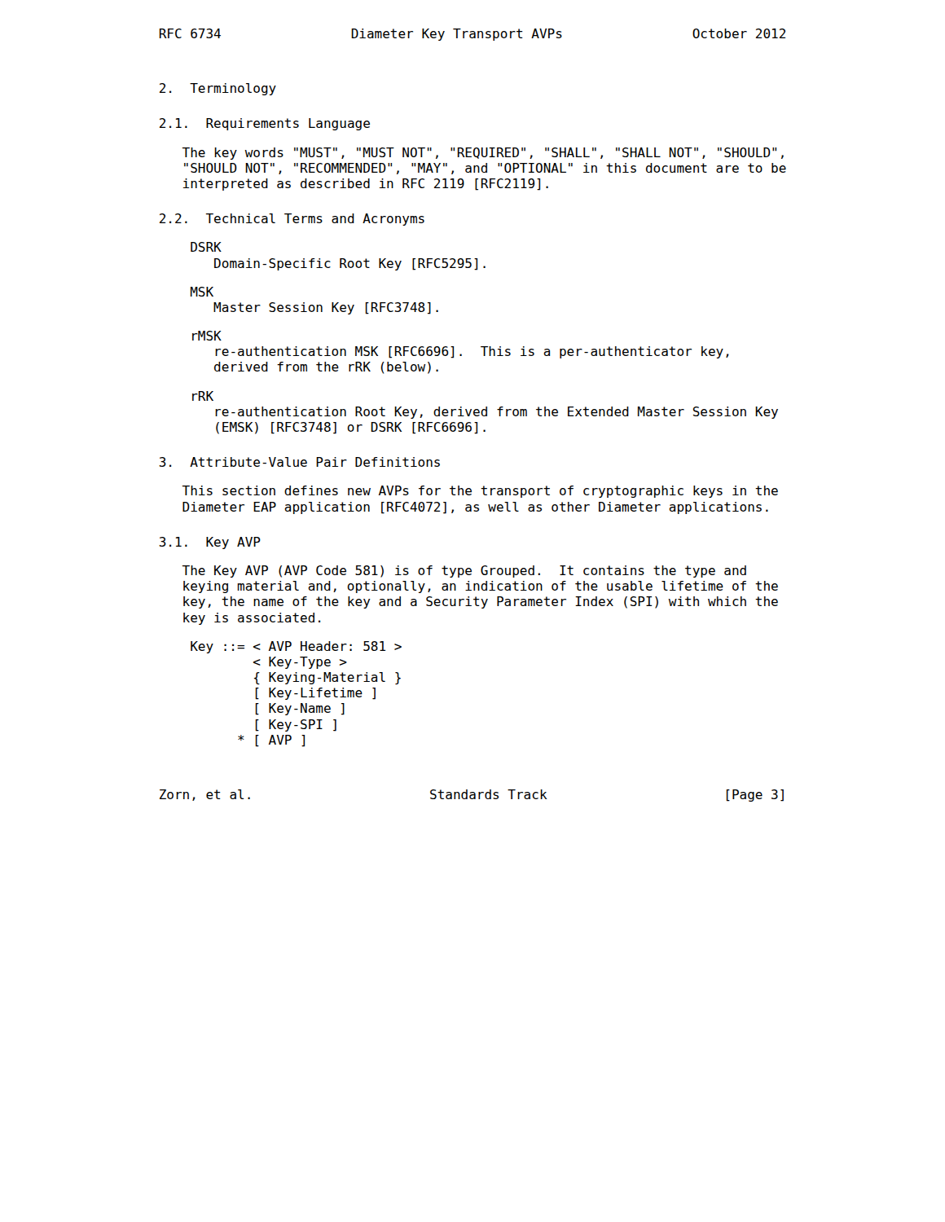RFC 6734 Diameter Key Transport AVPs October 2012
2. Terminology
2.1. Requirements Language
The key words "MUST", "MUST NOT", "REQUIRED", "SHALL", "SHALL NOT", "SHOULD", "SHOULD NOT", "RECOMMENDED", "MAY", and "OPTIONAL" in this document are to be interpreted as described in RFC 2119 [RFC2119].
2.2. Technical Terms and Acronyms
DSRK
Domain-Specific Root Key [RFC5295].
MSK
Master Session Key [RFC3748].
rMSK
re-authentication MSK [RFC6696]. This is a per-authenticator key, derived from the rRK (below).
rRK
re-authentication Root Key, derived from the Extended Master Session Key (EMSK) [RFC3748] or DSRK [RFC6696].
3. Attribute-Value Pair Definitions
This section defines new AVPs for the transport of cryptographic keys in the Diameter EAP application [RFC4072], as well as other Diameter applications.
3.1. Key AVP
The Key AVP (AVP Code 581) is of type Grouped. It contains the type and keying material and, optionally, an indication of the usable lifetime of the key, the name of the key and a Security Parameter Index (SPI) with which the key is associated.
Key ::= < AVP Header: 581 >
        < Key-Type >
        { Keying-Material }
        [ Key-Lifetime ]
        [ Key-Name ]
        [ Key-SPI ]
      * [ AVP ]
Zorn, et al. Standards Track [Page 3]